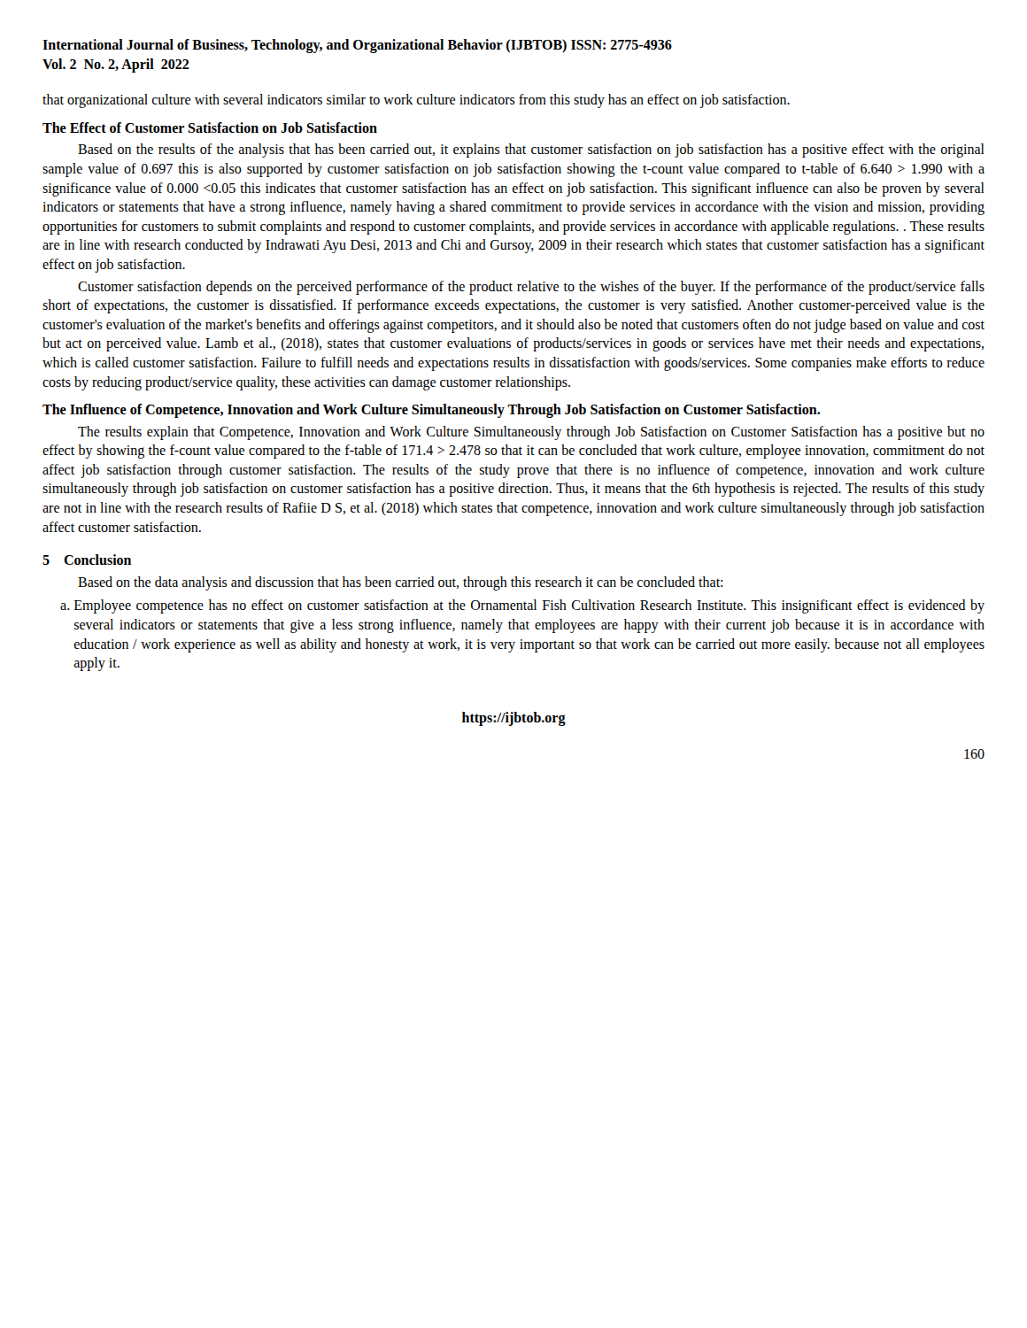International Journal of Business, Technology, and Organizational Behavior (IJBTOB) ISSN: 2775-4936
Vol. 2 No. 2, April 2022
that organizational culture with several indicators similar to work culture indicators from this study has an effect on job satisfaction.
The Effect of Customer Satisfaction on Job Satisfaction
Based on the results of the analysis that has been carried out, it explains that customer satisfaction on job satisfaction has a positive effect with the original sample value of 0.697 this is also supported by customer satisfaction on job satisfaction showing the t-count value compared to t-table of 6.640 > 1.990 with a significance value of 0.000 <0.05 this indicates that customer satisfaction has an effect on job satisfaction. This significant influence can also be proven by several indicators or statements that have a strong influence, namely having a shared commitment to provide services in accordance with the vision and mission, providing opportunities for customers to submit complaints and respond to customer complaints, and provide services in accordance with applicable regulations. . These results are in line with research conducted by Indrawati Ayu Desi, 2013 and Chi and Gursoy, 2009 in their research which states that customer satisfaction has a significant effect on job satisfaction.
Customer satisfaction depends on the perceived performance of the product relative to the wishes of the buyer. If the performance of the product/service falls short of expectations, the customer is dissatisfied. If performance exceeds expectations, the customer is very satisfied. Another customer-perceived value is the customer's evaluation of the market's benefits and offerings against competitors, and it should also be noted that customers often do not judge based on value and cost but act on perceived value. Lamb et al., (2018), states that customer evaluations of products/services in goods or services have met their needs and expectations, which is called customer satisfaction. Failure to fulfill needs and expectations results in dissatisfaction with goods/services. Some companies make efforts to reduce costs by reducing product/service quality, these activities can damage customer relationships.
The Influence of Competence, Innovation and Work Culture Simultaneously Through Job Satisfaction on Customer Satisfaction.
The results explain that Competence, Innovation and Work Culture Simultaneously through Job Satisfaction on Customer Satisfaction has a positive but no effect by showing the f-count value compared to the f-table of 171.4 > 2.478 so that it can be concluded that work culture, employee innovation, commitment do not affect job satisfaction through customer satisfaction. The results of the study prove that there is no influence of competence, innovation and work culture simultaneously through job satisfaction on customer satisfaction has a positive direction. Thus, it means that the 6th hypothesis is rejected. The results of this study are not in line with the research results of Rafiie D S, et al. (2018) which states that competence, innovation and work culture simultaneously through job satisfaction affect customer satisfaction.
5 Conclusion
Based on the data analysis and discussion that has been carried out, through this research it can be concluded that:
Employee competence has no effect on customer satisfaction at the Ornamental Fish Cultivation Research Institute. This insignificant effect is evidenced by several indicators or statements that give a less strong influence, namely that employees are happy with their current job because it is in accordance with education / work experience as well as ability and honesty at work, it is very important so that work can be carried out more easily. because not all employees apply it.
https://ijbtob.org
160